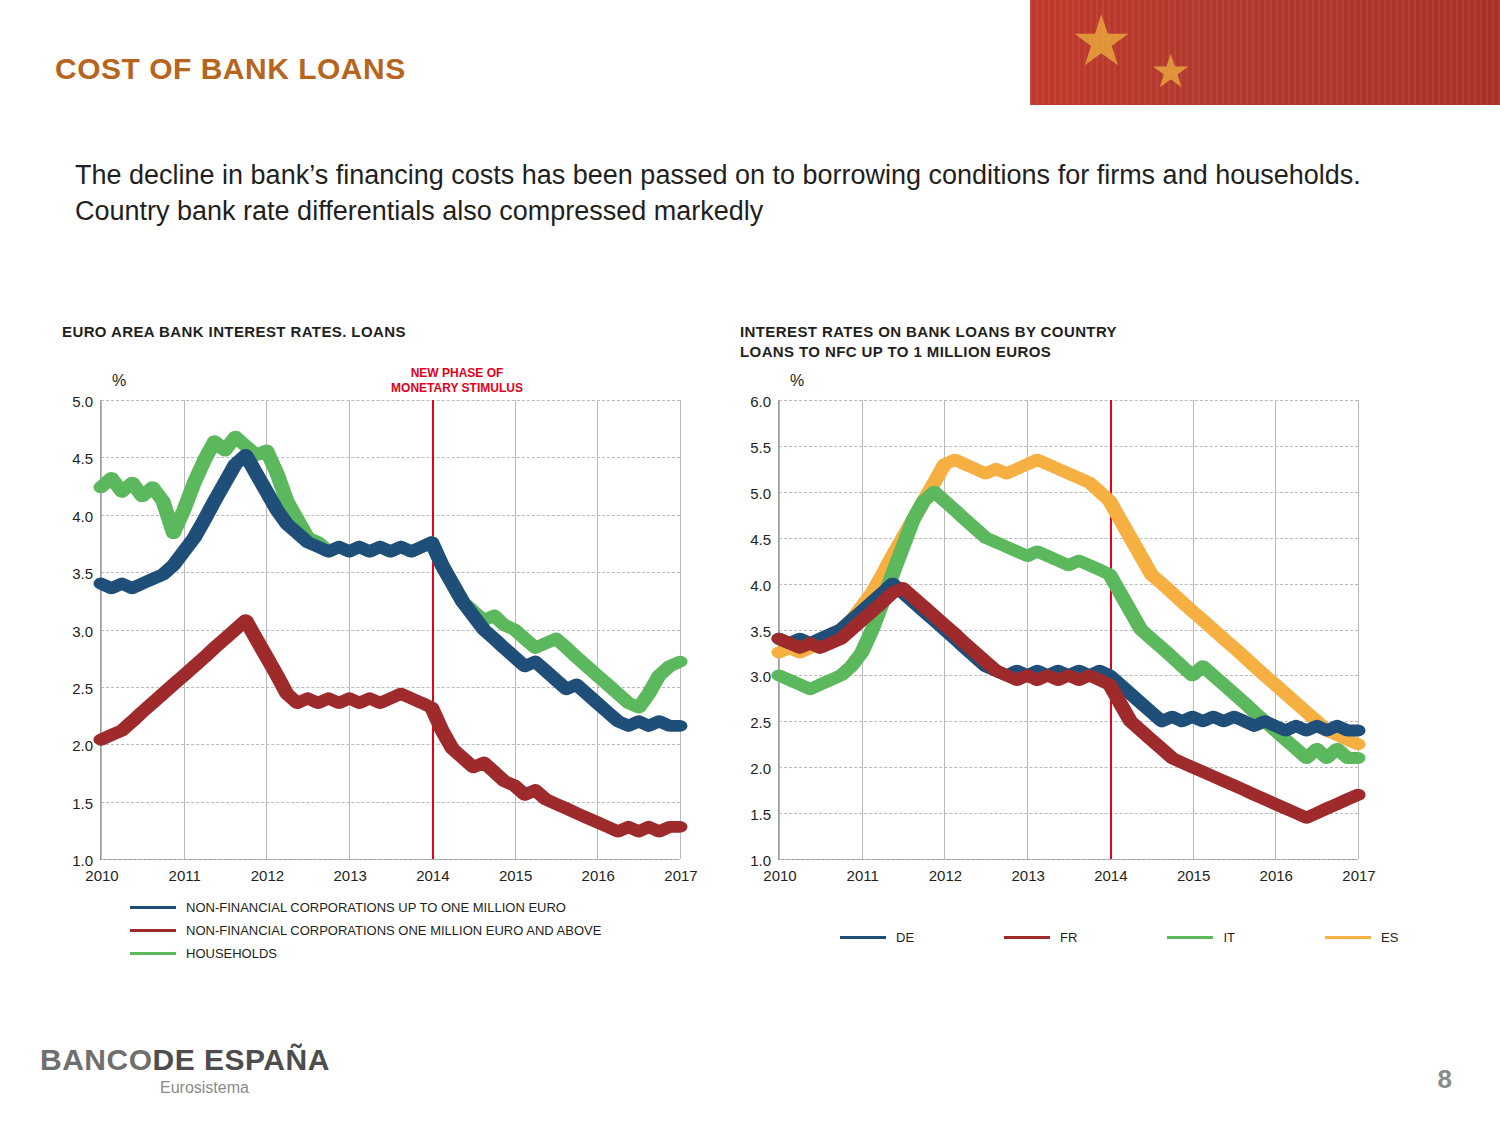★ ★
COST OF BANK LOANS
The decline in bank’s financing costs has been passed on to borrowing conditions for firms and households. Country bank rate differentials also compressed markedly
EURO AREA BANK INTEREST RATES. LOANS
INTEREST RATES ON BANK LOANS BY COUNTRY
LOANS TO NFC UP TO 1 MILLION EUROS
%
%
NEW PHASE OF
MONETARY STIMULUS
5.0
4.5
4.0
3.5
3.0
2.5
2.0
1.5
1.0
2010
2011
2012
2013
2014
2015
2016
2017
6.0
5.5
5.0
4.5
4.0
3.5
3.0
2.5
2.0
1.5
1.0
2010
2011
2012
2013
2014
2015
2016
2017
NON-FINANCIAL CORPORATIONS UP TO ONE MILLION EURO
NON-FINANCIAL CORPORATIONS ONE MILLION EURO AND ABOVE
HOUSEHOLDS
DE
FR
IT
ES
BANCODE ESPAÑA
Eurosistema
8